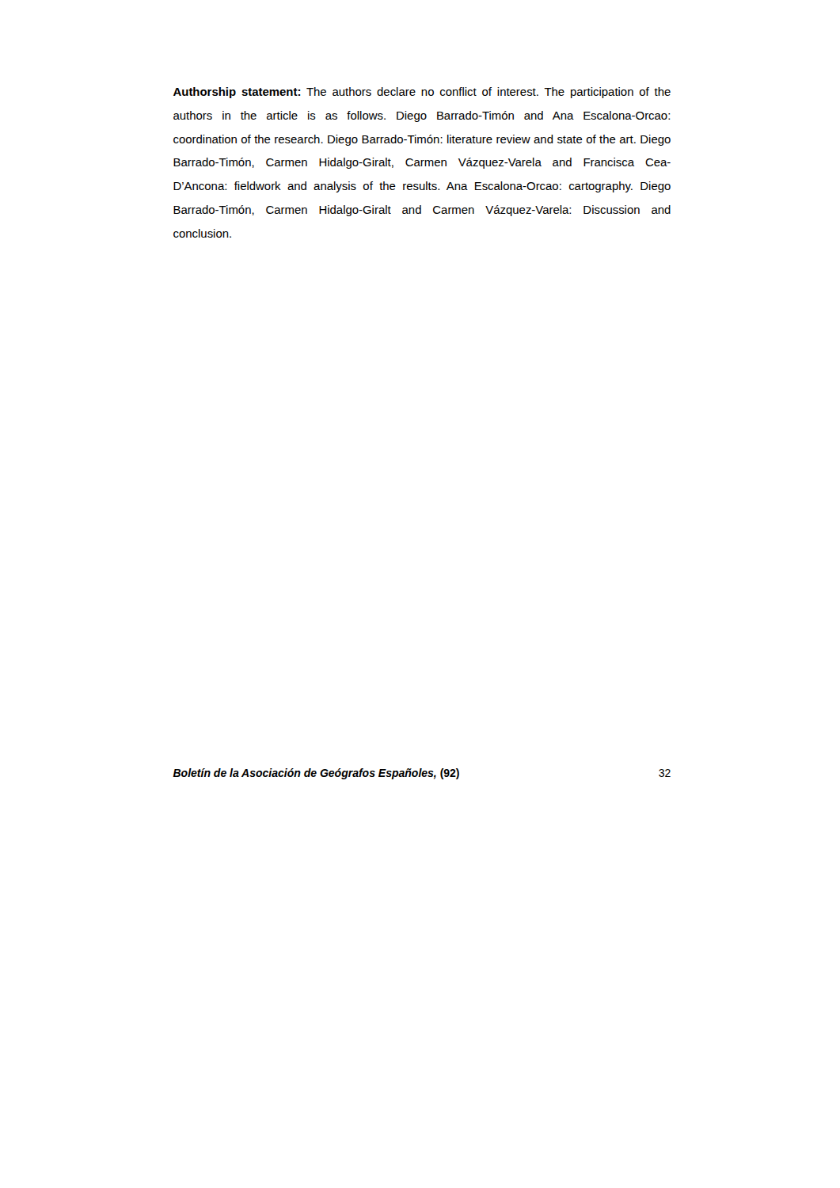Authorship statement: The authors declare no conflict of interest. The participation of the authors in the article is as follows. Diego Barrado-Timón and Ana Escalona-Orcao: coordination of the research. Diego Barrado-Timón: literature review and state of the art. Diego Barrado-Timón, Carmen Hidalgo-Giralt, Carmen Vázquez-Varela and Francisca Cea-D’Ancona: fieldwork and analysis of the results. Ana Escalona-Orcao: cartography. Diego Barrado-Timón, Carmen Hidalgo-Giralt and Carmen Vázquez-Varela: Discussion and conclusion.
Boletín de la Asociación de Geógrafos Españoles, (92) 32